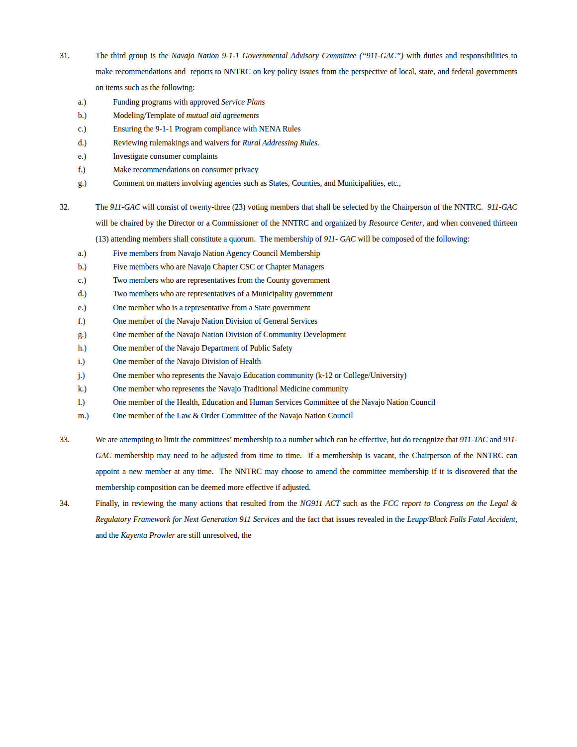31. The third group is the Navajo Nation 9-1-1 Governmental Advisory Committee (“911-GAC”) with duties and responsibilities to make recommendations and reports to NNTRC on key policy issues from the perspective of local, state, and federal governments on items such as the following:
a.) Funding programs with approved Service Plans
b.) Modeling/Template of mutual aid agreements
c.) Ensuring the 9-1-1 Program compliance with NENA Rules
d.) Reviewing rulemakings and waivers for Rural Addressing Rules.
e.) Investigate consumer complaints
f.) Make recommendations on consumer privacy
g.) Comment on matters involving agencies such as States, Counties, and Municipalities, etc.,
32. The 911-GAC will consist of twenty-three (23) voting members that shall be selected by the Chairperson of the NNTRC. 911-GAC will be chaired by the Director or a Commissioner of the NNTRC and organized by Resource Center, and when convened thirteen (13) attending members shall constitute a quorum. The membership of 911- GAC will be composed of the following:
a.) Five members from Navajo Nation Agency Council Membership
b.) Five members who are Navajo Chapter CSC or Chapter Managers
c.) Two members who are representatives from the County government
d.) Two members who are representatives of a Municipality government
e.) One member who is a representative from a State government
f.) One member of the Navajo Nation Division of General Services
g.) One member of the Navajo Nation Division of Community Development
h.) One member of the Navajo Department of Public Safety
i.) One member of the Navajo Division of Health
j.) One member who represents the Navajo Education community (k-12 or College/University)
k.) One member who represents the Navajo Traditional Medicine community
l.) One member of the Health, Education and Human Services Committee of the Navajo Nation Council
m.) One member of the Law & Order Committee of the Navajo Nation Council
33. We are attempting to limit the committees’ membership to a number which can be effective, but do recognize that 911-TAC and 911-GAC membership may need to be adjusted from time to time. If a membership is vacant, the Chairperson of the NNTRC can appoint a new member at any time. The NNTRC may choose to amend the committee membership if it is discovered that the membership composition can be deemed more effective if adjusted.
34. Finally, in reviewing the many actions that resulted from the NG911 ACT such as the FCC report to Congress on the Legal & Regulatory Framework for Next Generation 911 Services and the fact that issues revealed in the Leupp/Black Falls Fatal Accident, and the Kayenta Prowler are still unresolved, the